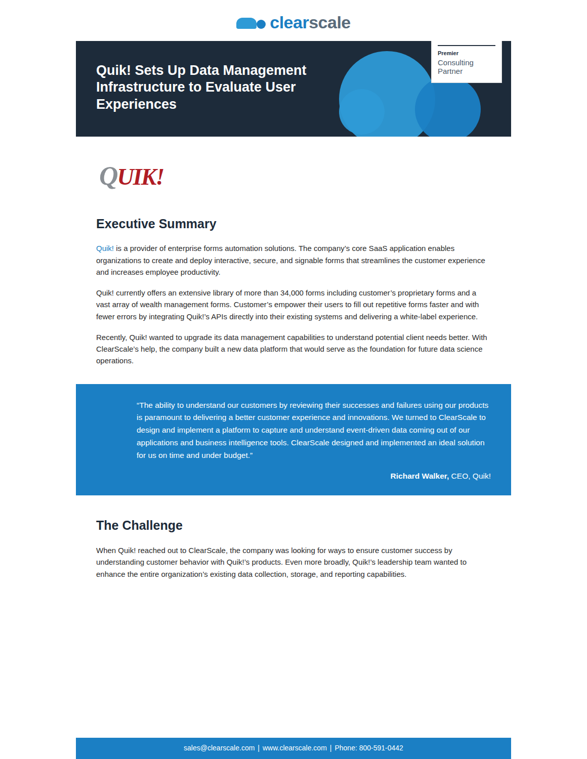clear scale
aws partner
network
Premier
Consulting
Partner
Quik! Sets Up Data Management Infrastructure to Evaluate User Experiences
QUIK!
Executive Summary
Quik! is a provider of enterprise forms automation solutions. The company’s core SaaS application enables organizations to create and deploy interactive, secure, and signable forms that streamlines the customer experience and increases employee productivity.
Quik! currently offers an extensive library of more than 34,000 forms including customer’s proprietary forms and a vast array of wealth management forms. Customer’s empower their users to fill out repetitive forms faster and with fewer errors by integrating Quik!’s APIs directly into their existing systems and delivering a white-label experience.
Recently, Quik! wanted to upgrade its data management capabilities to understand potential client needs better. With ClearScale’s help, the company built a new data platform that would serve as the foundation for future data science operations.
“The ability to understand our customers by reviewing their successes and failures using our products is paramount to delivering a better customer experience and innovations. We turned to ClearScale to design and implement a platform to capture and understand event-driven data coming out of our applications and business intelligence tools. ClearScale designed and implemented an ideal solution for us on time and under budget.”
Richard Walker, CEO, Quik!
The Challenge
When Quik! reached out to ClearScale, the company was looking for ways to ensure customer success by understanding customer behavior with Quik!’s products. Even more broadly, Quik!’s leadership team wanted to enhance the entire organization’s existing data collection, storage, and reporting capabilities.
sales@clearscale.com|www.clearscale.com|Phone: 800-591-0442